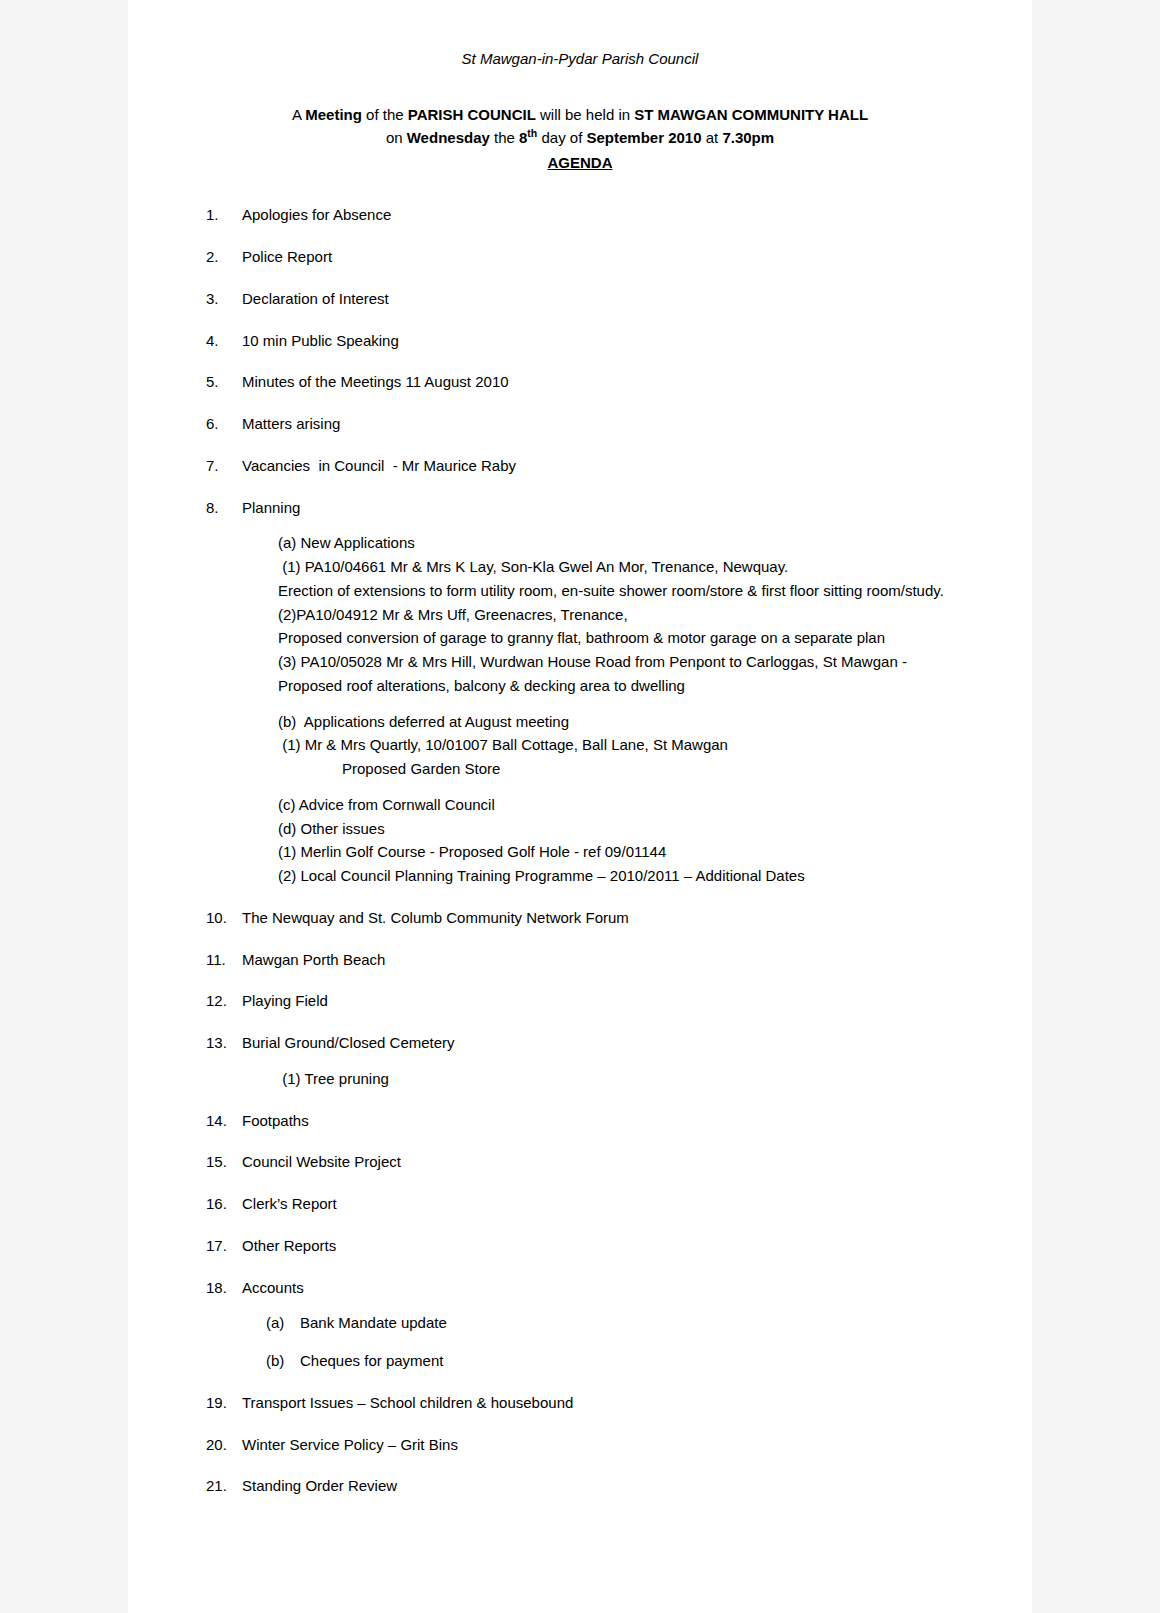St Mawgan-in-Pydar Parish Council
A Meeting of the PARISH COUNCIL will be held in ST MAWGAN COMMUNITY HALL
on Wednesday the 8th day of September 2010 at 7.30pm AGENDA
Apologies for Absence
Police Report
Declaration of Interest
10 min Public Speaking
Minutes of the Meetings 11 August 2010
Matters arising
Vacancies in Council - Mr Maurice Raby
Planning
(a) New Applications
(1) PA10/04661 Mr & Mrs K Lay, Son-Kla Gwel An Mor, Trenance, Newquay.
Erection of extensions to form utility room, en-suite shower room/store & first floor sitting room/study.
(2)PA10/04912 Mr & Mrs Uff, Greenacres, Trenance,
Proposed conversion of garage to granny flat, bathroom & motor garage on a separate plan
(3) PA10/05028 Mr & Mrs Hill, Wurdwan House Road from Penpont to Carloggas, St Mawgan -
Proposed roof alterations, balcony & decking area to dwelling
(b) Applications deferred at August meeting
(1) Mr & Mrs Quartly, 10/01007 Ball Cottage, Ball Lane, St Mawgan
Proposed Garden Store
(c) Advice from Cornwall Council
(d) Other issues
(1) Merlin Golf Course - Proposed Golf Hole - ref 09/01144
(2) Local Council Planning Training Programme – 2010/2011 – Additional Dates
The Newquay and St. Columb Community Network Forum
Mawgan Porth Beach
Playing Field
Burial Ground/Closed Cemetery
(1) Tree pruning
Footpaths
Council Website Project
Clerk’s Report
Other Reports
Accounts
(a) Bank Mandate update
(b) Cheques for payment
Transport Issues – School children & housebound
Winter Service Policy – Grit Bins
Standing Order Review